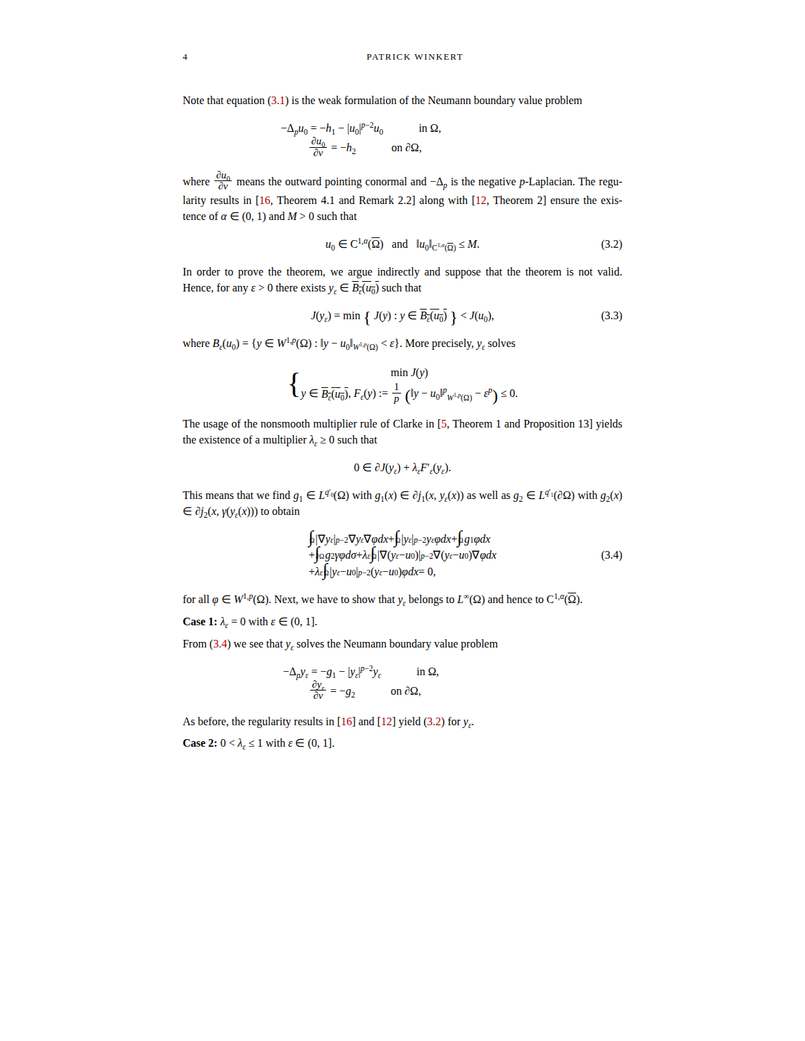4 Patrick Winkert
Note that equation (3.1) is the weak formulation of the Neumann boundary value problem
−Δpu0 = −h1 − |u0|p−2u0 in Ω,
∂u0∂ν = −h2 on ∂Ω,
where ∂u0∂ν means the outward pointing conormal and −Δp is the negative p-Laplacian. The regularity results in [16, Theorem 4.1 and Remark 2.2] along with [12, Theorem 2] ensure the existence of α ∈ (0, 1) and M > 0 such that
u0 ∈ C1,α(Ω) and ‖u0‖C1,α(Ω) ≤ M. (3.2)
In order to prove the theorem, we argue indirectly and suppose that the theorem is not valid. Hence, for any ε > 0 there exists yε ∈ Bε(u0) such that
J(yε) = min { J(y) : y ∈ Bε(u0) } < J(u0), (3.3)
where Bε(u0) = {y ∈ W1,p(Ω) : ‖y − u0‖W1,p(Ω) < ε}. More precisely, yε solves
{
min J(y)
y ∈ Bε(u0), Fε(y) := 1 p (‖y − u0‖pW1,p(Ω) − εp) ≤ 0.
The usage of the nonsmooth multiplier rule of Clarke in [5, Theorem 1 and Proposition 13] yields the existence of a multiplier λε ≥ 0 such that
0 ∈ ∂J(yε) + λεF′ε(yε).
This means that we find g1 ∈ Lq′0(Ω) with g1(x) ∈ ∂j1(x, yε(x)) as well as g2 ∈ Lq′1(∂Ω) with g2(x) ∈ ∂j2(x, γ(yε(x))) to obtain
∫Ω|∇yε|p−2∇yε∇φdx + ∫Ω|yε|p−2yεφdx + ∫Ωg1φdx
+ ∫∂Ω g2γφdσ + λε ∫Ω|∇(yε − u0)|p−2∇(yε − u0)∇φdx
+ λε ∫Ω|yε − u0|p−2(yε − u0)φdx = 0,
(3.4)
for all φ ∈ W1,p(Ω). Next, we have to show that yε belongs to L∞(Ω) and hence to C1,α(Ω).
Case 1: λε = 0 with ε ∈ (0, 1].
From (3.4) we see that yε solves the Neumann boundary value problem
−Δpyε = −g1 − |yε|p−2yε in Ω,
∂yε∂ν = −g2 on ∂Ω,
As before, the regularity results in [16] and [12] yield (3.2) for yε.
Case 2: 0 < λε ≤ 1 with ε ∈ (0, 1].